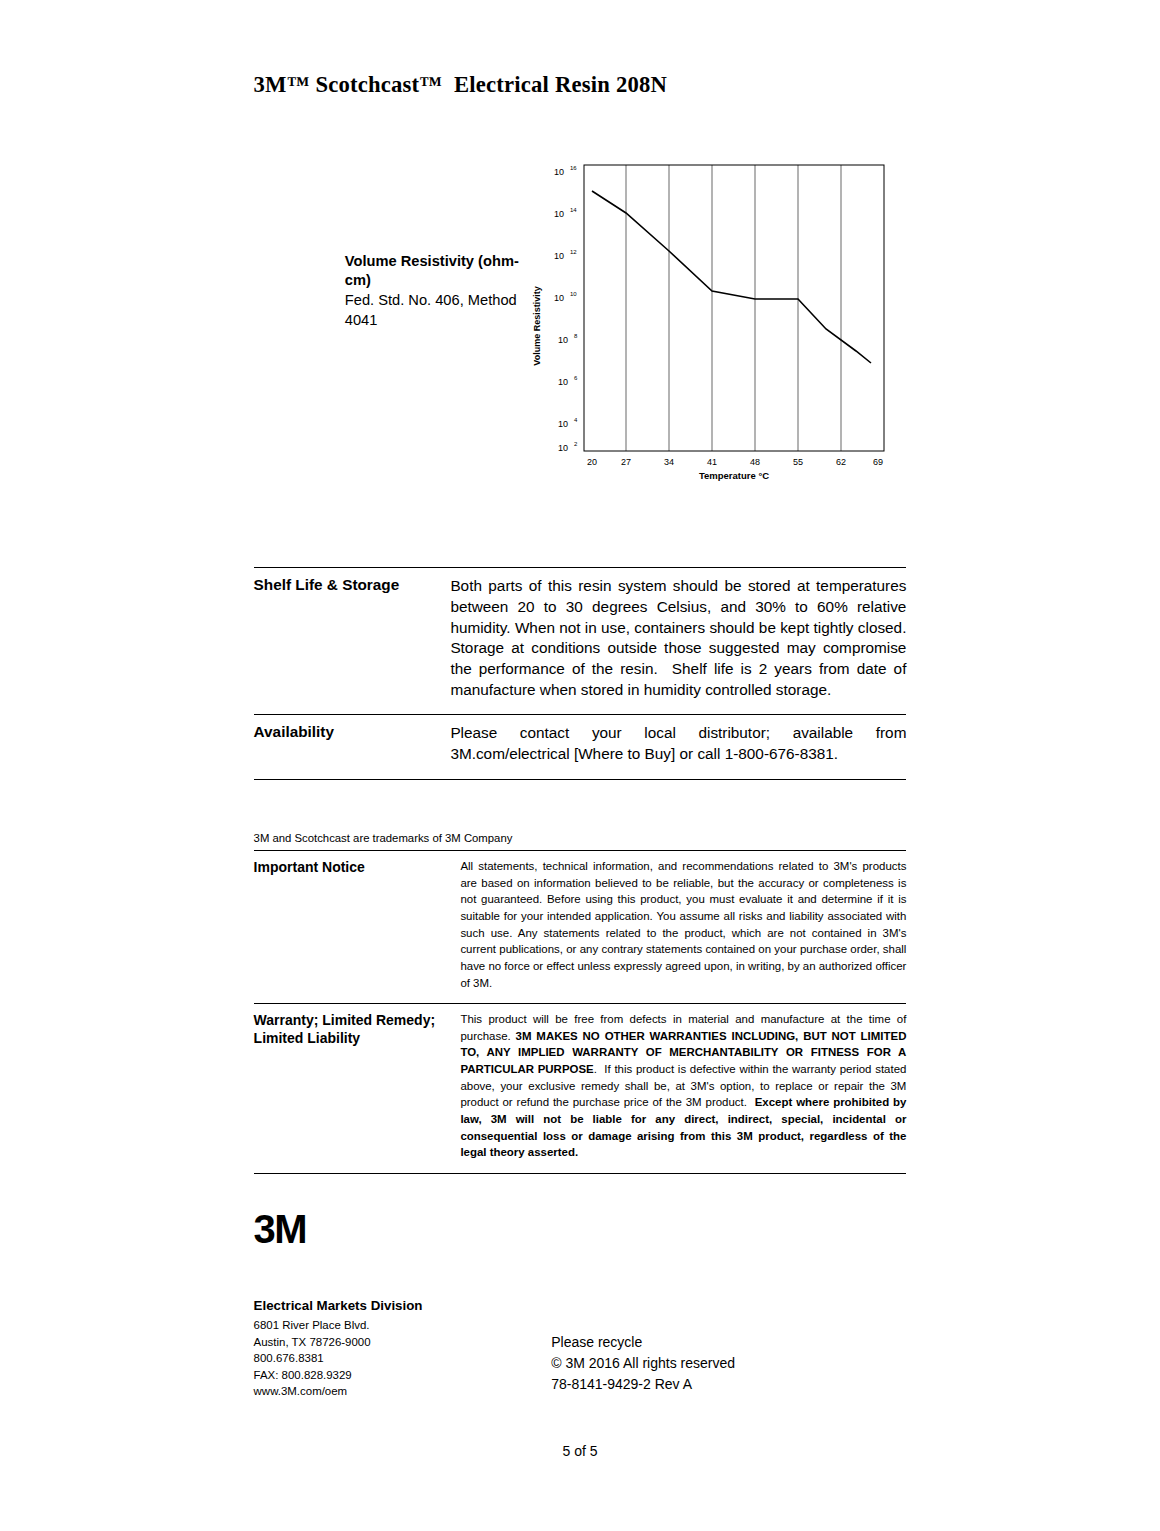3M™ Scotchcast™ Electrical Resin 208N
Volume Resistivity (ohm-cm)
Fed. Std. No. 406, Method 4041
Volume Resistivity 1016 1014 1012 1010 108 106 104 102 20 27 34 41 48 55 62 69 Temperature °C
| Shelf Life & Storage | Both parts of this resin system should be stored at temperatures between 20 to 30 degrees Celsius, and 30% to 60% relative humidity. When not in use, containers should be kept tightly closed. Storage at conditions outside those suggested may compromise the performance of the resin. Shelf life is 2 years from date of manufacture when stored in humidity controlled storage. |
| Availability | Please contact your local distributor; available from 3M.com/electrical [Where to Buy] or call 1-800-676-8381. |
3M and Scotchcast are trademarks of 3M Company
| Important Notice | All statements, technical information, and recommendations related to 3M's products are based on information believed to be reliable, but the accuracy or completeness is not guaranteed. Before using this product, you must evaluate it and determine if it is suitable for your intended application. You assume all risks and liability associated with such use. Any statements related to the product, which are not contained in 3M's current publications, or any contrary statements contained on your purchase order, shall have no force or effect unless expressly agreed upon, in writing, by an authorized officer of 3M. |
| Warranty; Limited Remedy; Limited Liability | This product will be free from defects in material and manufacture at the time of purchase. 3M MAKES NO OTHER WARRANTIES INCLUDING, BUT NOT LIMITED TO, ANY IMPLIED WARRANTY OF MERCHANTABILITY OR FITNESS FOR A PARTICULAR PURPOSE . If this product is defective within the warranty period stated above, your exclusive remedy shall be, at 3M's option, to replace or repair the 3M product or refund the purchase price of the 3M product. Except where prohibited by law, 3M will not be liable for any direct, indirect, special, incidental or consequential loss or damage arising from this 3M product, regardless of the legal theory asserted. |
3M
Electrical Markets Division
6801 River Place Blvd.
Austin, TX 78726-9000
800.676.8381
FAX: 800.828.9329
www.3M.com/oem
Please recycle
© 3M 2016 All rights reserved
78-8141-9429-2 Rev A
5 of 5